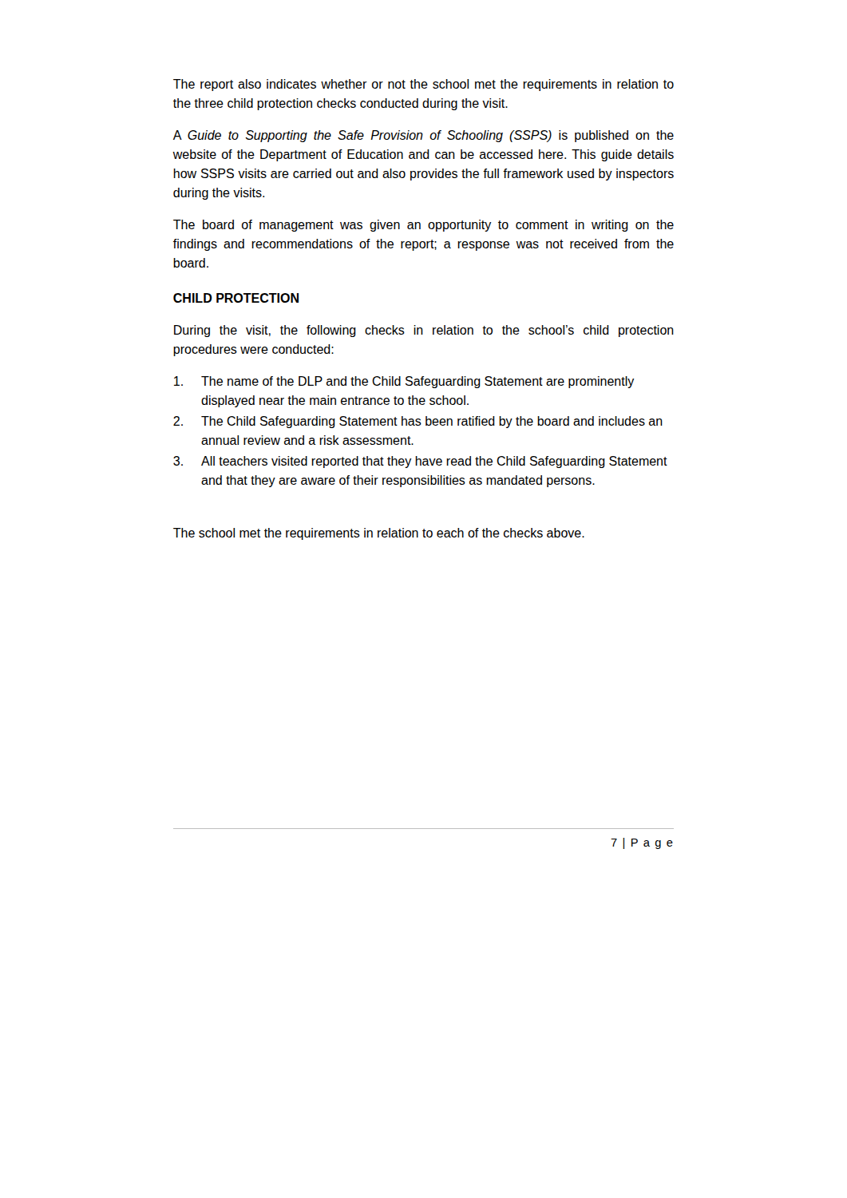The report also indicates whether or not the school met the requirements in relation to the three child protection checks conducted during the visit.
A Guide to Supporting the Safe Provision of Schooling (SSPS) is published on the website of the Department of Education and can be accessed here. This guide details how SSPS visits are carried out and also provides the full framework used by inspectors during the visits.
The board of management was given an opportunity to comment in writing on the findings and recommendations of the report; a response was not received from the board.
Child Protection
During the visit, the following checks in relation to the school’s child protection procedures were conducted:
The name of the DLP and the Child Safeguarding Statement are prominently displayed near the main entrance to the school.
The Child Safeguarding Statement has been ratified by the board and includes an annual review and a risk assessment.
All teachers visited reported that they have read the Child Safeguarding Statement and that they are aware of their responsibilities as mandated persons.
The school met the requirements in relation to each of the checks above.
7 | P a g e